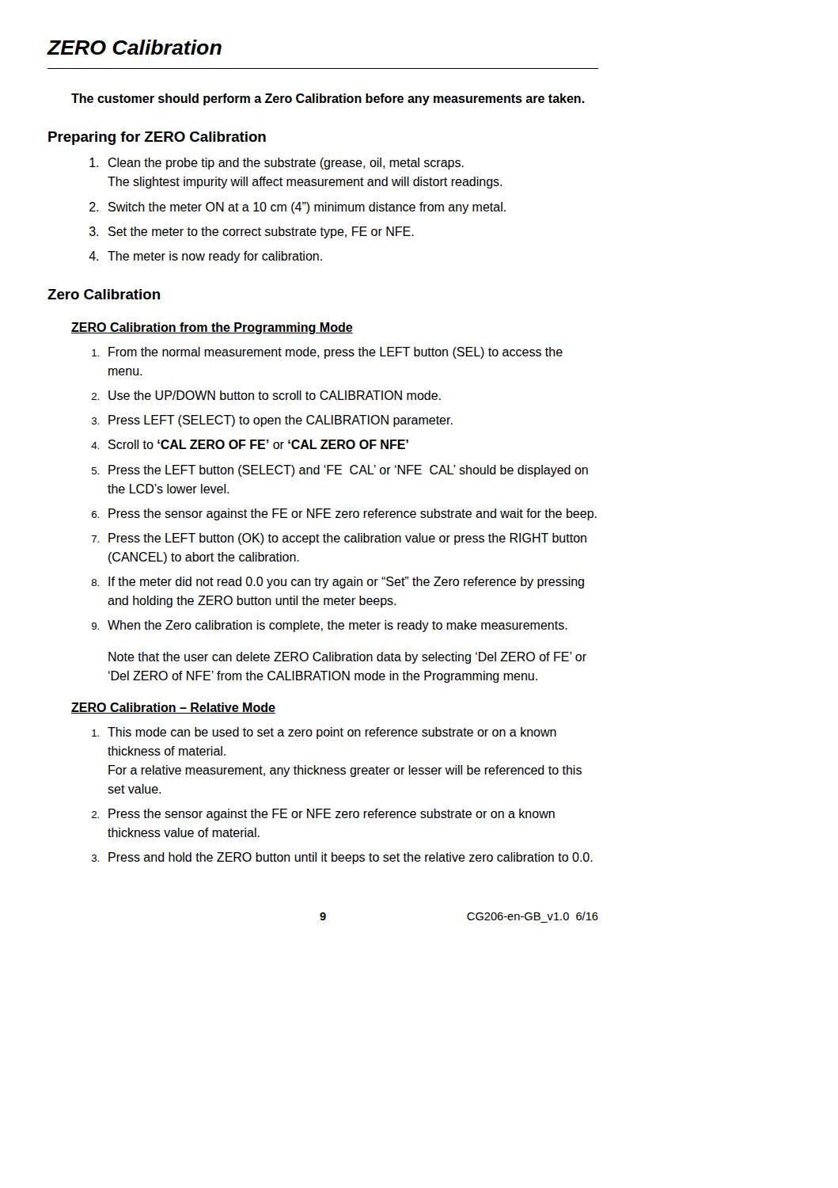ZERO Calibration
The customer should perform a Zero Calibration before any measurements are taken.
Preparing for ZERO Calibration
Clean the probe tip and the substrate (grease, oil, metal scraps.
The slightest impurity will affect measurement and will distort readings.
Switch the meter ON at a 10 cm (4”) minimum distance from any metal.
Set the meter to the correct substrate type, FE or NFE.
The meter is now ready for calibration.
Zero Calibration
ZERO Calibration from the Programming Mode
From the normal measurement mode, press the LEFT button (SEL) to access the menu.
Use the UP/DOWN button to scroll to CALIBRATION mode.
Press LEFT (SELECT) to open the CALIBRATION parameter.
Scroll to ‘CAL ZERO OF FE’ or ‘CAL ZERO OF NFE’
Press the LEFT button (SELECT) and ‘FE CAL’ or ‘NFE CAL’ should be displayed on the LCD’s lower level.
Press the sensor against the FE or NFE zero reference substrate and wait for the beep.
Press the LEFT button (OK) to accept the calibration value or press the RIGHT button (CANCEL) to abort the calibration.
If the meter did not read 0.0 you can try again or “Set” the Zero reference by pressing and holding the ZERO button until the meter beeps.
When the Zero calibration is complete, the meter is ready to make measurements.
Note that the user can delete ZERO Calibration data by selecting ‘Del ZERO of FE’ or ‘Del ZERO of NFE’ from the CALIBRATION mode in the Programming menu.
ZERO Calibration – Relative Mode
This mode can be used to set a zero point on reference substrate or on a known thickness of material.
For a relative measurement, any thickness greater or lesser will be referenced to this set value.
Press the sensor against the FE or NFE zero reference substrate or on a known thickness value of material.
Press and hold the ZERO button until it beeps to set the relative zero calibration to 0.0.
9 CG206-en-GB_v1.0 6/16